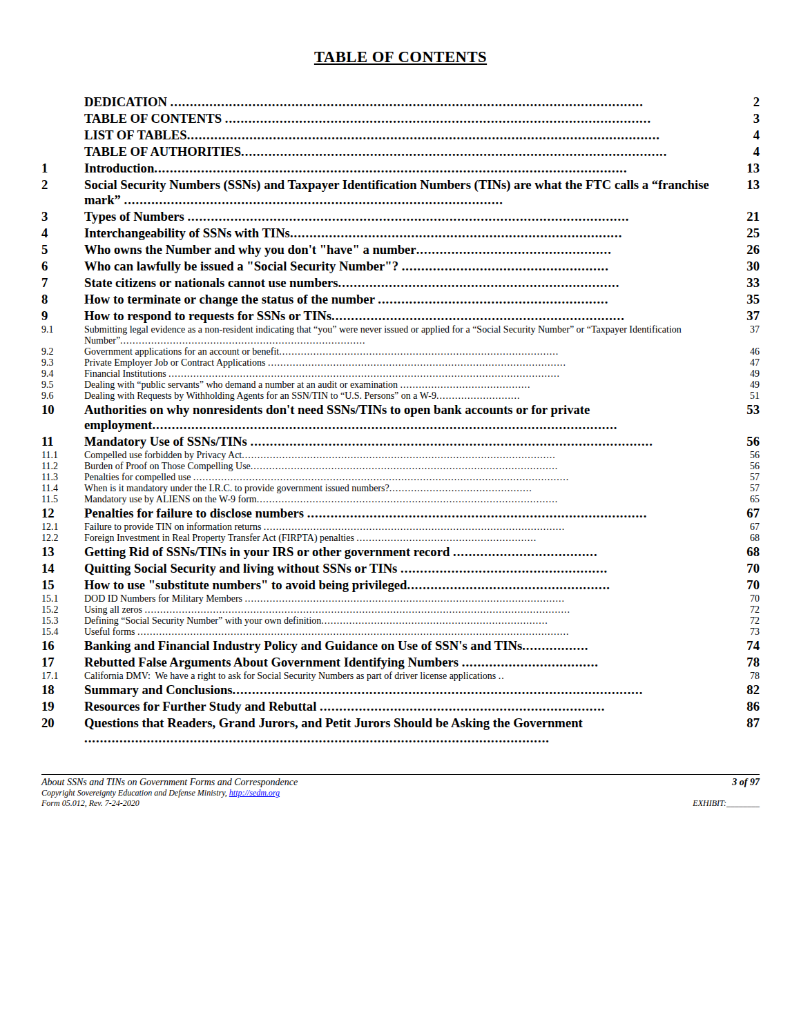TABLE OF CONTENTS
| | DEDICATION ......................................................................................................................... | 2 |
| | TABLE OF CONTENTS ............................................................................................................. | 3 |
| | LIST OF TABLES ......................................................................................................................... | 4 |
| | TABLE OF AUTHORITIES ............................................................................................................. | 4 |
| 1 | Introduction ......................................................................................................................... | 13 |
| 2 | Social Security Numbers (SSNs) and Taxpayer Identification Numbers (TINs) are what the FTC calls a “franchise mark” ................................................................................................. | 13 |
| 3 | Types of Numbers ................................................................................................................. | 21 |
| 4 | Interchangeability of SSNs with TINs ..................................................................................... | 25 |
| 5 | Who owns the Number and why you don't "have" a number .................................................. | 26 |
| 6 | Who can lawfully be issued a "Social Security Number"? ..................................................... | 30 |
| 7 | State citizens or nationals cannot use numbers ........................................................................ | 33 |
| 8 | How to terminate or change the status of the number ........................................................... | 35 |
| 9 | How to respond to requests for SSNs or TINs ........................................................................... | 37 |
| 9.1 | Submitting legal evidence as a non-resident indicating that “you” were never issued or applied for a “Social Security Number” or “Taxpayer Identification Number” ............................................................................... | 37 |
| 9.2 | Government applications for an account or benefit .......................................................................................... | 46 |
| 9.3 | Private Employer Job or Contract Applications ................................................................................................ | 47 |
| 9.4 | Financial Institutions .............................................................................................................................. | 49 |
| 9.5 | Dealing with “public servants” who demand a number at an audit or examination .......................................... | 49 |
| 9.6 | Dealing with Requests by Withholding Agents for an SSN/TIN to “U.S. Persons” on a W-9 ........................... | 51 |
| 10 | Authorities on why nonresidents don't need SSNs/TINs to open bank accounts or for private employment ....................................................................................................................... | 53 |
| 11 | Mandatory Use of SSNs/TINs ....................................................................................................... | 56 |
| 11.1 | Compelled use forbidden by Privacy Act ..................................................................................................... | 56 |
| 11.2 | Burden of Proof on Those Compelling Use ................................................................................................... | 56 |
| 11.3 | Penalties for compelled use ......................................................................................................................... | 57 |
| 11.4 | When is it mandatory under the I.R.C. to provide government issued numbers? .............................................. | 57 |
| 11.5 | Mandatory use by ALIENS on the W-9 form ................................................................................................. | 65 |
| 12 | Penalties for failure to disclose numbers ....................................................................................... | 67 |
| 12.1 | Failure to provide TIN on information returns ................................................................................................. | 67 |
| 12.2 | Foreign Investment in Real Property Transfer Act (FIRPTA) penalties .......................................................... | 68 |
| 13 | Getting Rid of SSNs/TINs in your IRS or other government record ..................................... | 68 |
| 14 | Quitting Social Security and living without SSNs or TINs ..................................................... | 70 |
| 15 | How to use "substitute numbers" to avoid being privileged .................................................... | 70 |
| 15.1 | DOD ID Numbers for Military Members ....................................................................................................... | 70 |
| 15.2 | Using all zeros ......................................................................................................................................... | 72 |
| 15.3 | Defining “Social Security Number” with your own definition ......................................................................... | 72 |
| 15.4 | Useful forms ........................................................................................................................................... | 73 |
| 16 | Banking and Financial Industry Policy and Guidance on Use of SSN's and TINs ................. | 74 |
| 17 | Rebutted False Arguments About Government Identifying Numbers ................................... | 78 |
| 17.1 | California DMV: We have a right to ask for Social Security Numbers as part of driver license applications .. | 78 |
| 18 | Summary and Conclusions ......................................................................................................... | 82 |
| 19 | Resources for Further Study and Rebuttal ......................................................................... | 86 |
| 20 | Questions that Readers, Grand Jurors, and Petit Jurors Should be Asking the Government ....................................................................................................................... | 87 |
About SSNs and TINs on Government Forms and Correspondence
Copyright Sovereignty Education and Defense Ministry, http://sedm.org
Form 05.012, Rev. 7-24-2020
3 of 97
EXHIBIT:________